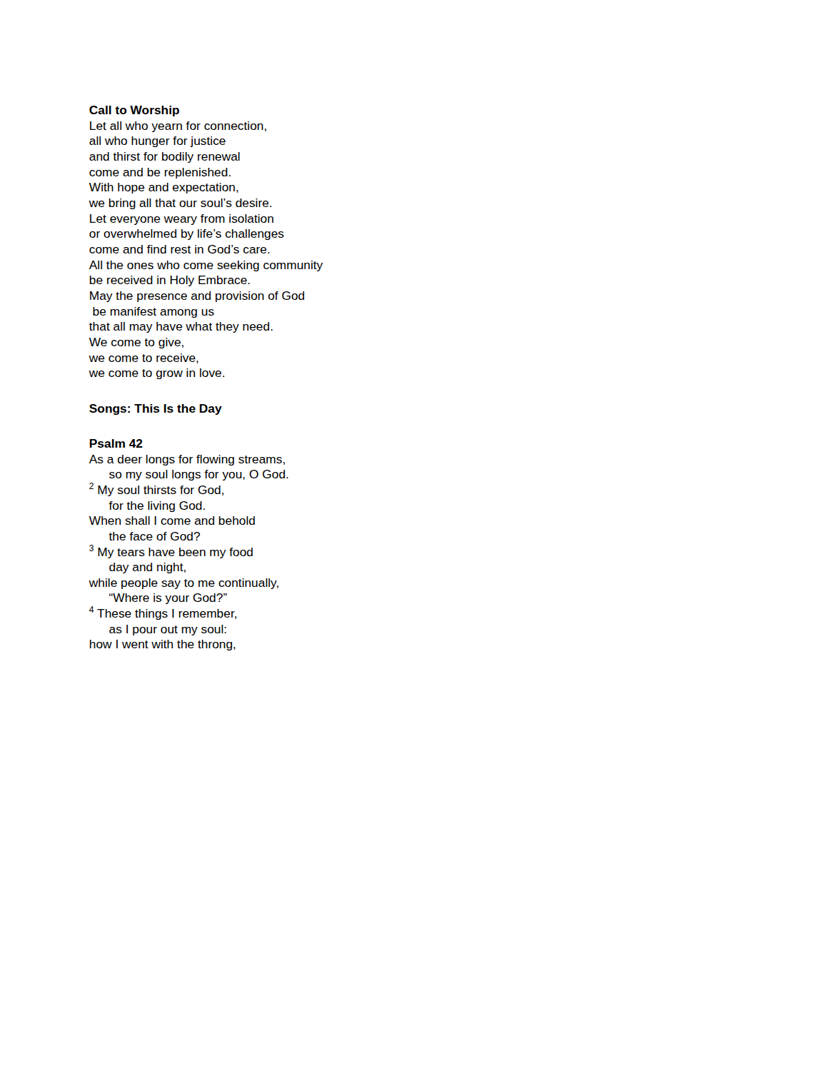Call to Worship
Let all who yearn for connection,
all who hunger for justice
and thirst for bodily renewal
come and be replenished.
With hope and expectation,
we bring all that our soul’s desire.
Let everyone weary from isolation
or overwhelmed by life’s challenges
come and find rest in God’s care.
All the ones who come seeking community
be received in Holy Embrace.
May the presence and provision of God
be manifest among us
that all may have what they need.
We come to give,
we come to receive,
we come to grow in love.
Songs: This Is the Day
Psalm 42
As a deer longs for flowing streams,
so my soul longs for you, O God.
2 My soul thirsts for God,
for the living God.
When shall I come and behold
the face of God?
3 My tears have been my food
day and night,
while people say to me continually,
“Where is your God?”
4 These things I remember,
as I pour out my soul:
how I went with the throng,